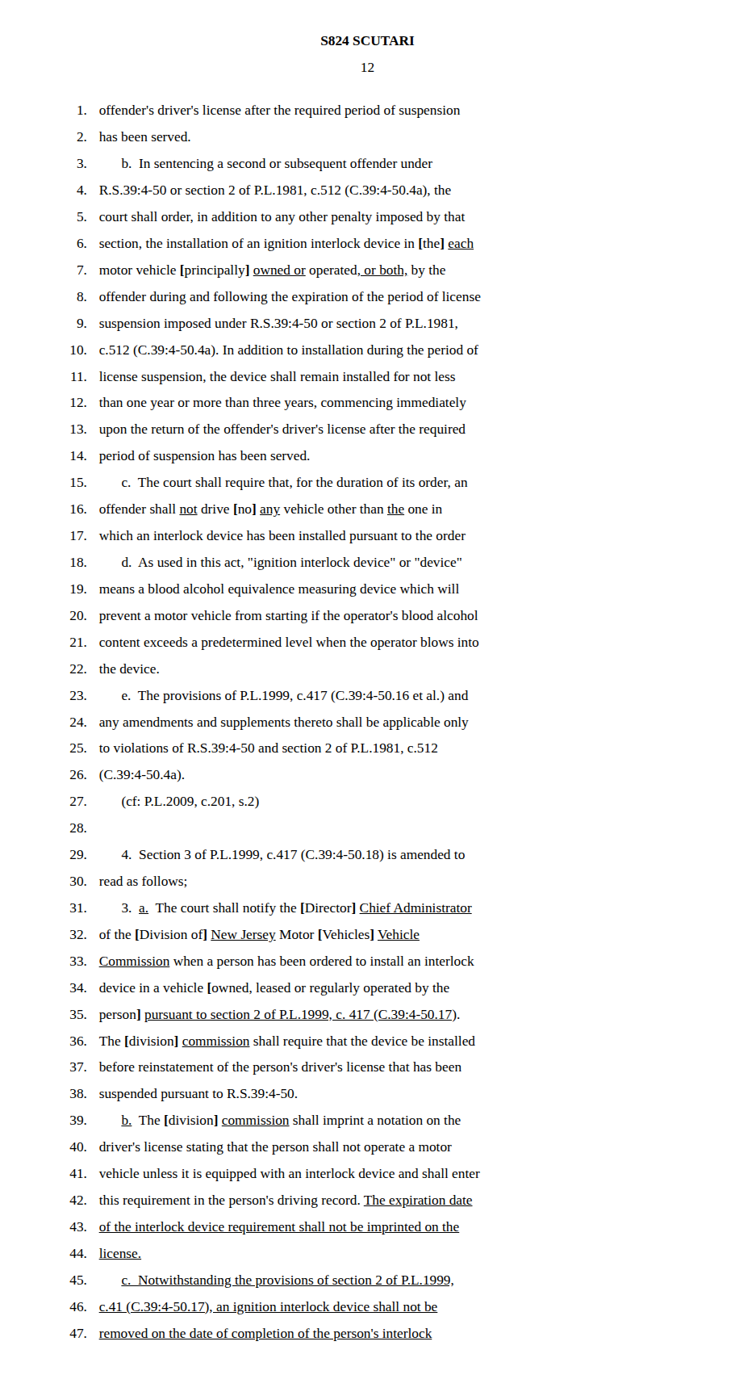S824 SCUTARI
12
offender's driver's license after the required period of suspension
has been served.
b. In sentencing a second or subsequent offender under
R.S.39:4-50 or section 2 of P.L.1981, c.512 (C.39:4-50.4a), the
court shall order, in addition to any other penalty imposed by that
section, the installation of an ignition interlock device in [the] each
motor vehicle [principally] owned or operated, or both, by the
offender during and following the expiration of the period of license
suspension imposed under R.S.39:4-50 or section 2 of P.L.1981,
c.512 (C.39:4-50.4a). In addition to installation during the period of
license suspension, the device shall remain installed for not less
than one year or more than three years, commencing immediately
upon the return of the offender's driver's license after the required
period of suspension has been served.
c. The court shall require that, for the duration of its order, an
offender shall not drive [no] any vehicle other than the one in
which an interlock device has been installed pursuant to the order
d. As used in this act, "ignition interlock device" or "device"
means a blood alcohol equivalence measuring device which will
prevent a motor vehicle from starting if the operator's blood alcohol
content exceeds a predetermined level when the operator blows into
the device.
e. The provisions of P.L.1999, c.417 (C.39:4-50.16 et al.) and
any amendments and supplements thereto shall be applicable only
to violations of R.S.39:4-50 and section 2 of P.L.1981, c.512
(C.39:4-50.4a).
(cf: P.L.2009, c.201, s.2)
4. Section 3 of P.L.1999, c.417 (C.39:4-50.18) is amended to
read as follows;
3. a. The court shall notify the [Director] Chief Administrator
of the [Division of] New Jersey Motor [Vehicles] Vehicle
Commission when a person has been ordered to install an interlock
device in a vehicle [owned, leased or regularly operated by the
person] pursuant to section 2 of P.L.1999, c. 417 (C.39:4-50.17).
The [division] commission shall require that the device be installed
before reinstatement of the person's driver's license that has been
suspended pursuant to R.S.39:4-50.
b. The [division] commission shall imprint a notation on the
driver's license stating that the person shall not operate a motor
vehicle unless it is equipped with an interlock device and shall enter
this requirement in the person's driving record. The expiration date
of the interlock device requirement shall not be imprinted on the
license.
c. Notwithstanding the provisions of section 2 of P.L.1999,
c.41 (C.39:4-50.17), an ignition interlock device shall not be
removed on the date of completion of the person's interlock